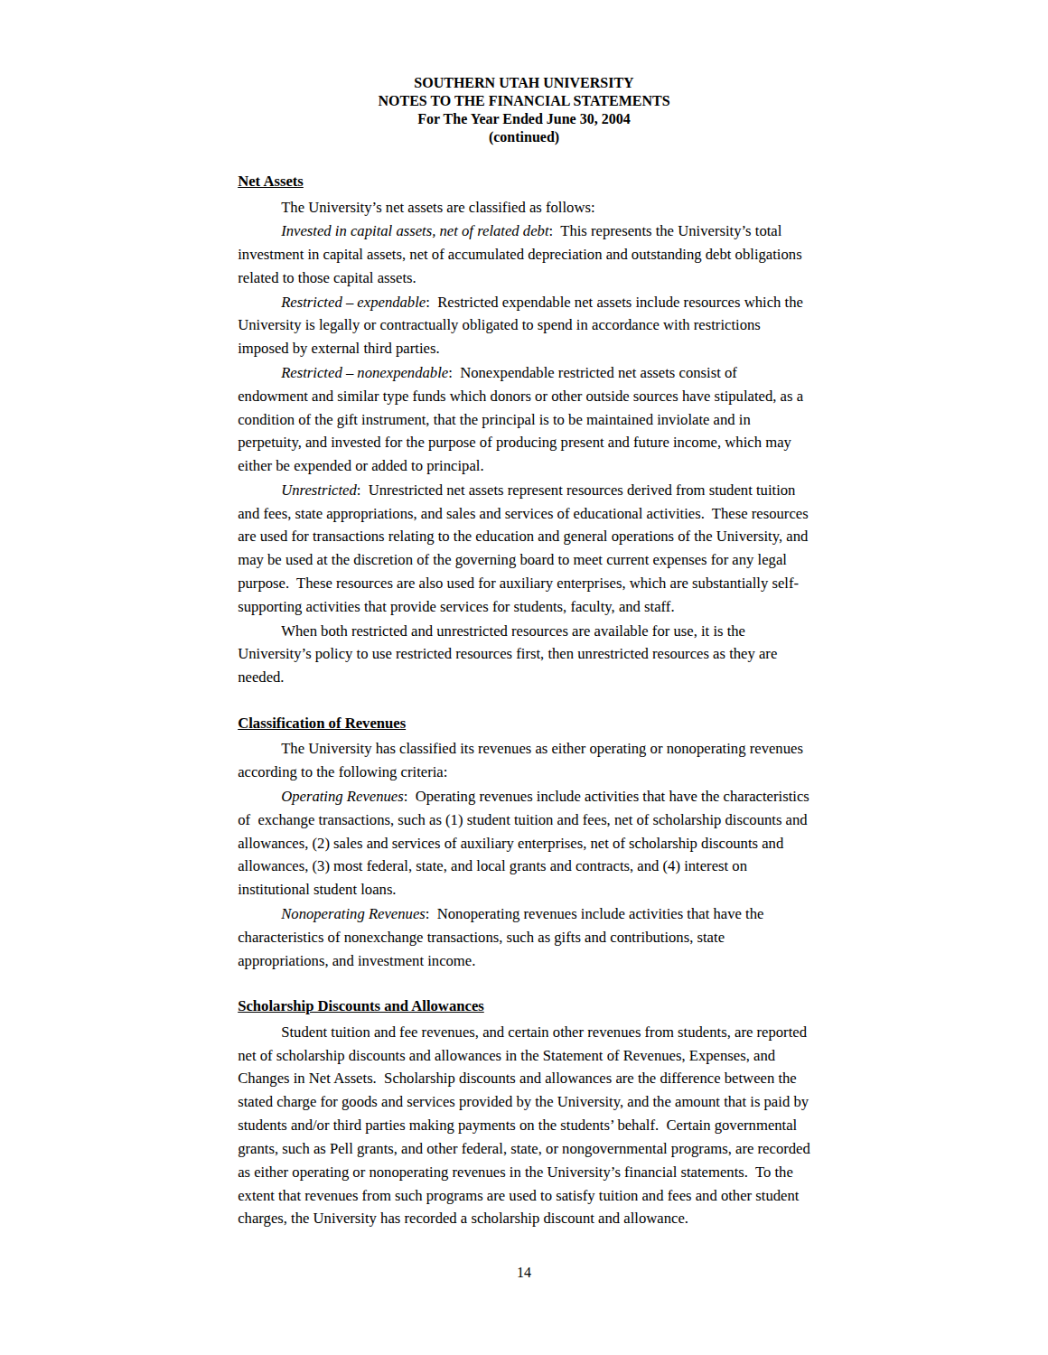SOUTHERN UTAH UNIVERSITY
NOTES TO THE FINANCIAL STATEMENTS
For The Year Ended June 30, 2004
(continued)
Net Assets
The University’s net assets are classified as follows:
Invested in capital assets, net of related debt: This represents the University’s total investment in capital assets, net of accumulated depreciation and outstanding debt obligations related to those capital assets.
Restricted – expendable: Restricted expendable net assets include resources which the University is legally or contractually obligated to spend in accordance with restrictions imposed by external third parties.
Restricted – nonexpendable: Nonexpendable restricted net assets consist of endowment and similar type funds which donors or other outside sources have stipulated, as a condition of the gift instrument, that the principal is to be maintained inviolate and in perpetuity, and invested for the purpose of producing present and future income, which may either be expended or added to principal.
Unrestricted: Unrestricted net assets represent resources derived from student tuition and fees, state appropriations, and sales and services of educational activities. These resources are used for transactions relating to the education and general operations of the University, and may be used at the discretion of the governing board to meet current expenses for any legal purpose. These resources are also used for auxiliary enterprises, which are substantially self-supporting activities that provide services for students, faculty, and staff.
When both restricted and unrestricted resources are available for use, it is the University’s policy to use restricted resources first, then unrestricted resources as they are needed.
Classification of Revenues
The University has classified its revenues as either operating or nonoperating revenues according to the following criteria:
Operating Revenues: Operating revenues include activities that have the characteristics of exchange transactions, such as (1) student tuition and fees, net of scholarship discounts and allowances, (2) sales and services of auxiliary enterprises, net of scholarship discounts and allowances, (3) most federal, state, and local grants and contracts, and (4) interest on institutional student loans.
Nonoperating Revenues: Nonoperating revenues include activities that have the characteristics of nonexchange transactions, such as gifts and contributions, state appropriations, and investment income.
Scholarship Discounts and Allowances
Student tuition and fee revenues, and certain other revenues from students, are reported net of scholarship discounts and allowances in the Statement of Revenues, Expenses, and Changes in Net Assets. Scholarship discounts and allowances are the difference between the stated charge for goods and services provided by the University, and the amount that is paid by students and/or third parties making payments on the students’ behalf. Certain governmental grants, such as Pell grants, and other federal, state, or nongovernmental programs, are recorded as either operating or nonoperating revenues in the University’s financial statements. To the extent that revenues from such programs are used to satisfy tuition and fees and other student charges, the University has recorded a scholarship discount and allowance.
14